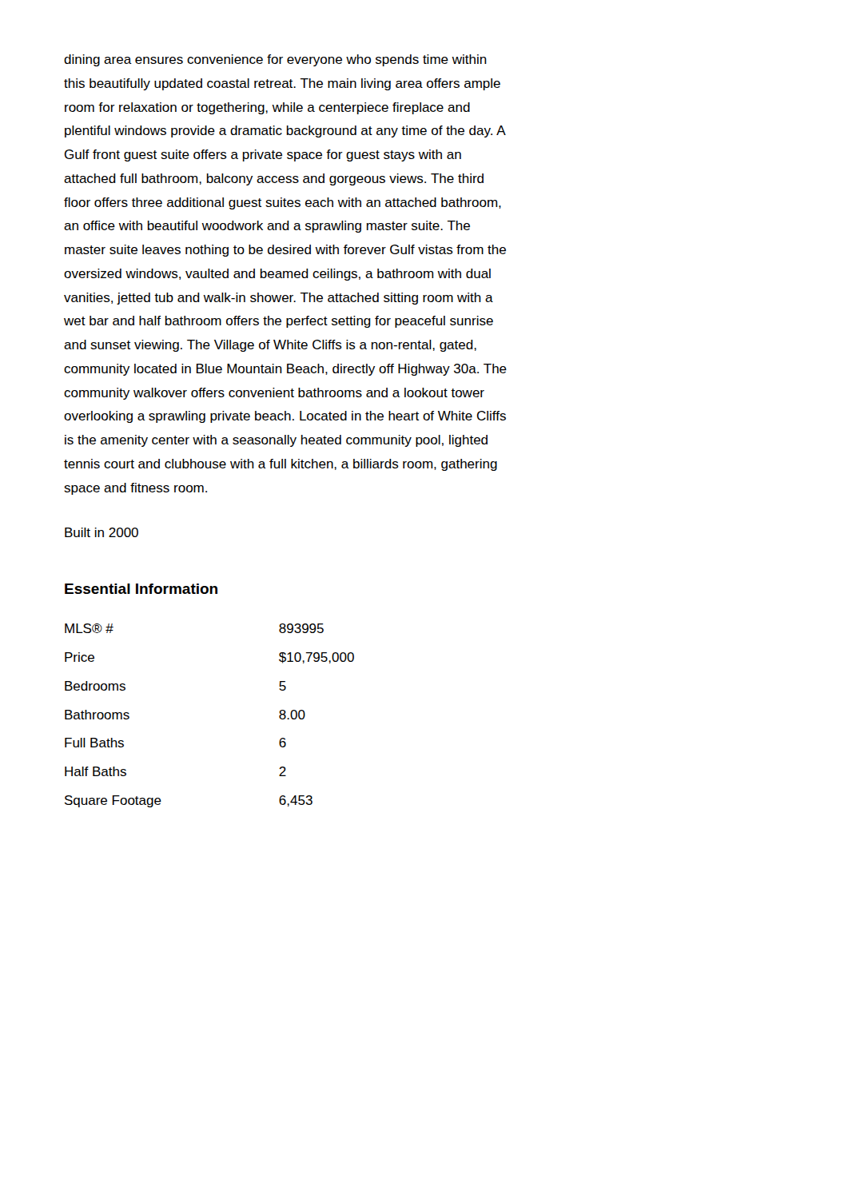dining area ensures convenience for everyone who spends time within this beautifully updated coastal retreat. The main living area offers ample room for relaxation or togethering, while a centerpiece fireplace and plentiful windows provide a dramatic background at any time of the day. A Gulf front guest suite offers a private space for guest stays with an attached full bathroom, balcony access and gorgeous views. The third floor offers three additional guest suites each with an attached bathroom, an office with beautiful woodwork and a sprawling master suite. The master suite leaves nothing to be desired with forever Gulf vistas from the oversized windows, vaulted and beamed ceilings, a bathroom with dual vanities, jetted tub and walk-in shower. The attached sitting room with a wet bar and half bathroom offers the perfect setting for peaceful sunrise and sunset viewing. The Village of White Cliffs is a non-rental, gated, community located in Blue Mountain Beach, directly off Highway 30a. The community walkover offers convenient bathrooms and a lookout tower overlooking a sprawling private beach. Located in the heart of White Cliffs is the amenity center with a seasonally heated community pool, lighted tennis court and clubhouse with a full kitchen, a billiards room, gathering space and fitness room.
Built in 2000
Essential Information
| MLS® # | 893995 |
| Price | $10,795,000 |
| Bedrooms | 5 |
| Bathrooms | 8.00 |
| Full Baths | 6 |
| Half Baths | 2 |
| Square Footage | 6,453 |